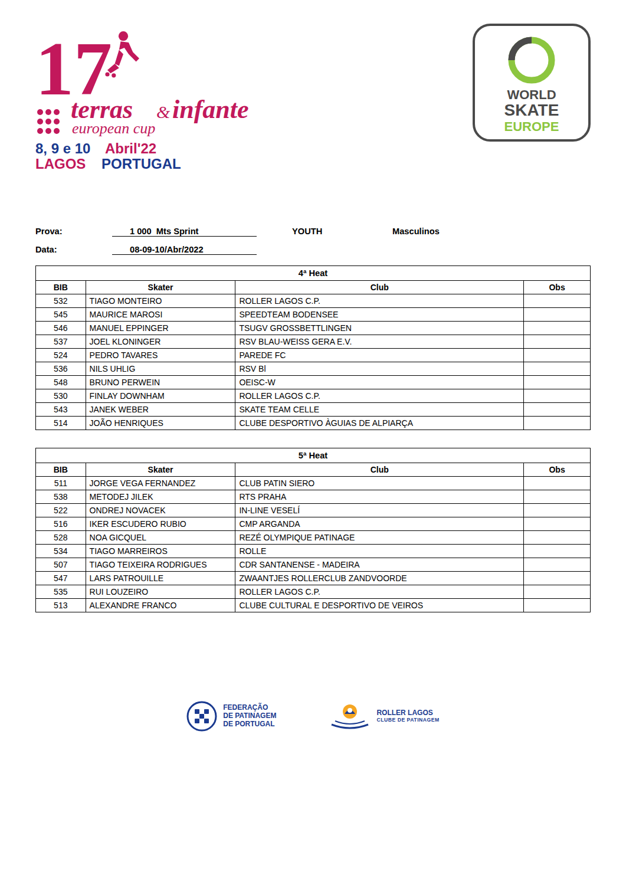17 terras & infante european cup
8, 9 e 10 Abril'22 LAGOS PORTUGAL
WORLD SKATE EUROPE
Prova: 1 000 Mts Sprint YOUTH Masculinos
Data: 08-09-10/Abr/2022
4ª Heat
| BIB | Skater | Club | Obs |
| --- | --- | --- | --- |
| 532 | TIAGO MONTEIRO | ROLLER LAGOS C.P. | |
| 545 | MAURICE MAROSI | SPEEDTEAM BODENSEE | |
| 546 | MANUEL EPPINGER | TSUGV GROSSBETTLINGEN | |
| 537 | JOEL KLONINGER | RSV BLAU-WEISS GERA E.V. | |
| 524 | PEDRO TAVARES | PAREDE FC | |
| 536 | NILS UHLIG | RSV Bl | |
| 548 | BRUNO PERWEIN | OEISC-W | |
| 530 | FINLAY DOWNHAM | ROLLER LAGOS C.P. | |
| 543 | JANEK WEBER | SKATE TEAM CELLE | |
| 514 | JOÃO HENRIQUES | CLUBE DESPORTIVO ÀGUIAS DE ALPIARÇA | |
5ª Heat
| BIB | Skater | Club | Obs |
| --- | --- | --- | --- |
| 511 | JORGE VEGA FERNANDEZ | CLUB PATIN SIERO | |
| 538 | METODEJ JILEK | RTS PRAHA | |
| 522 | ONDREJ NOVACEK | IN-LINE VESELÍ | |
| 516 | IKER ESCUDERO RUBIO | CMP ARGANDA | |
| 528 | NOA GICQUEL | REZÉ OLYMPIQUE PATINAGE | |
| 534 | TIAGO MARREIROS | ROLLE | |
| 507 | TIAGO TEIXEIRA RODRIGUES | CDR SANTANENSE - MADEIRA | |
| 547 | LARS PATROUILLE | ZWAANTJES ROLLERCLUB ZANDVOORDE | |
| 535 | RUI LOUZEIRO | ROLLER LAGOS C.P. | |
| 513 | ALEXANDRE FRANCO | CLUBE CULTURAL E DESPORTIVO DE VEIROS | |
FEDERAÇÃO
DE PATINAGEM
DE PORTUGAL
ROLLER LAGOS CLUBE DE PATINAGEM